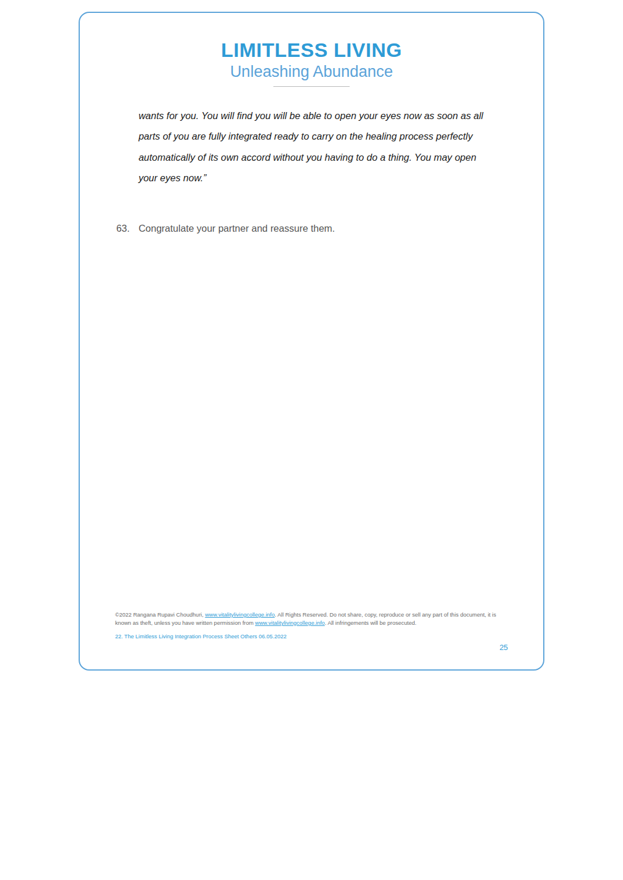LIMITLESS LIVING
Unleashing Abundance
wants for you. You will find you will be able to open your eyes now as soon as all parts of you are fully integrated ready to carry on the healing process perfectly automatically of its own accord without you having to do a thing. You may open your eyes now.”
63. Congratulate your partner and reassure them.
©2022 Rangana Rupavi Choudhuri, www.vitalitylivingcollege.info. All Rights Reserved. Do not share, copy, reproduce or sell any part of this document, it is known as theft, unless you have written permission from www.vitalitylivingcollege.info. All infringements will be prosecuted.
22. The Limitless Living Integration Process Sheet Others 06.05.2022
25